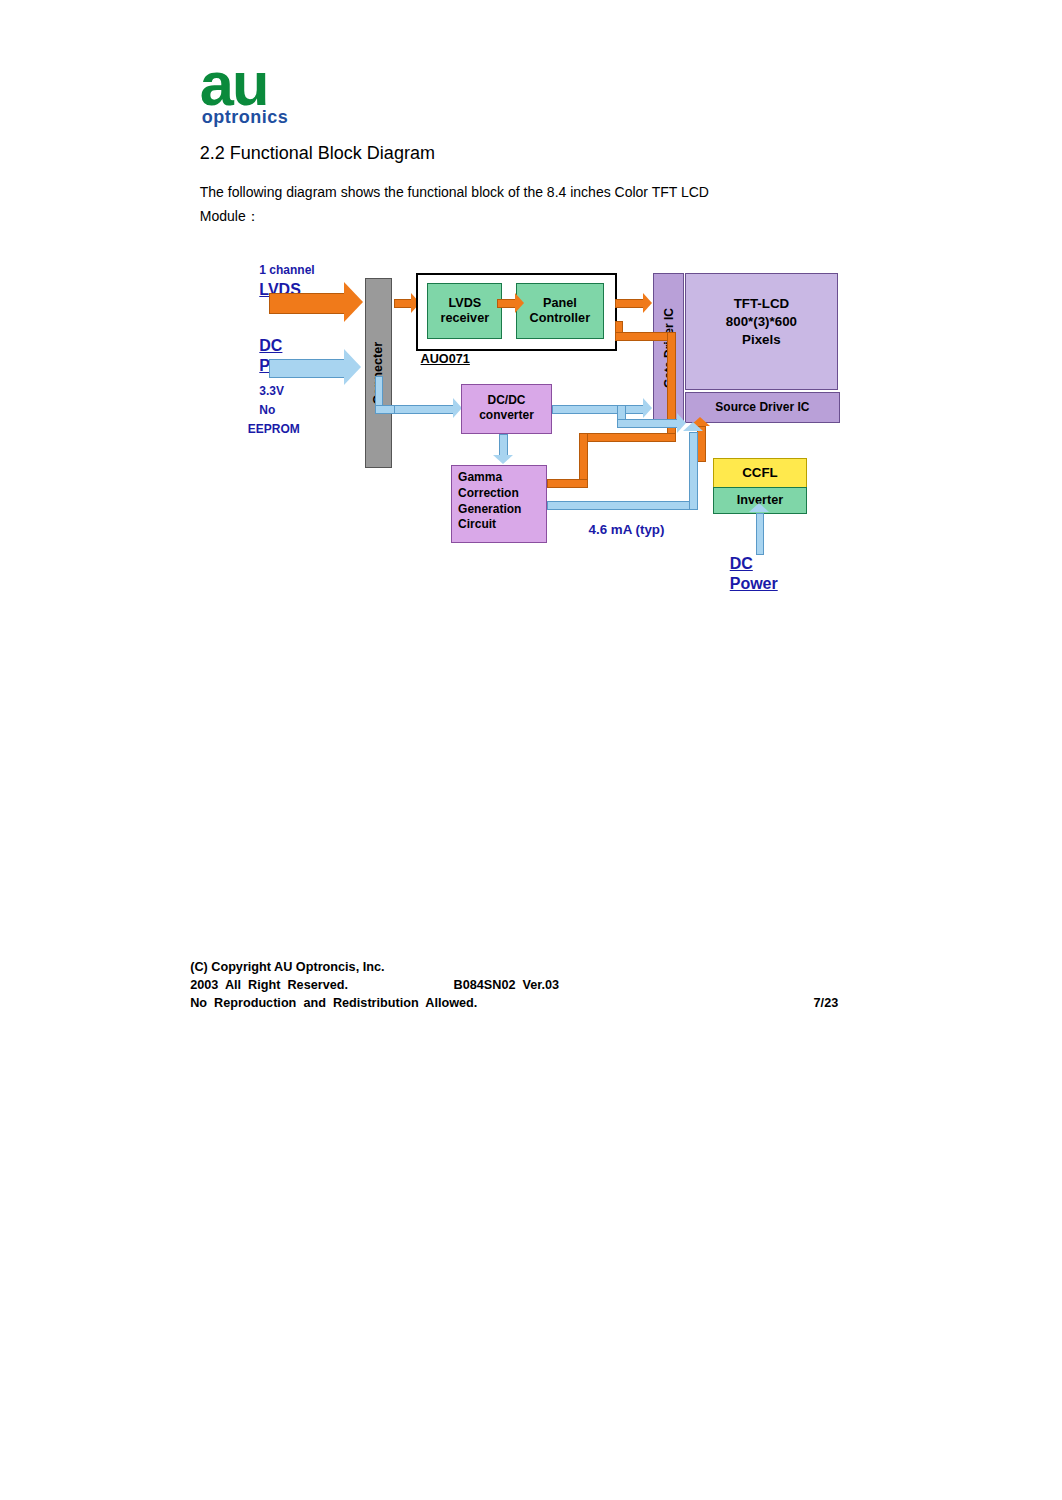au optronics
2.2 Functional Block Diagram
The following diagram shows the functional block of the 8.4 inches Color TFT LCD
Module：
1 channel
LVDS
DC
Power
3.3V
No
EEPROM
Connecter
LVDS
receiver
Panel
Controller
AUO071
Gate Driver IC
TFT-LCD
800*(3)*600
Pixels
Source Driver IC
DC/DC
converter
Gamma
Correction
Generation
Circuit
CCFL
Inverter
4.6 mA (typ)
DC
Power
(C) Copyright AU Optroncis, Inc.
2003 All Right Reserved. B084SN02 Ver.03
No Reproduction and Redistribution Allowed. 7/23